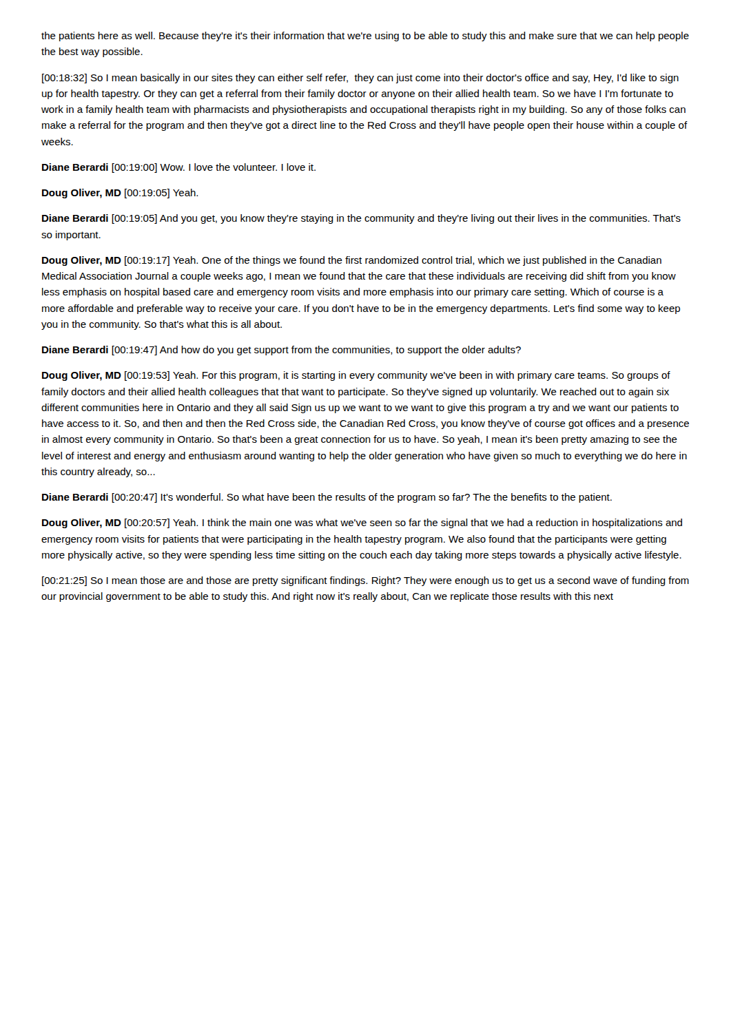the patients here as well. Because they're it's their information that we're using to be able to study this and make sure that we can help people the best way possible.
[00:18:32] So I mean basically in our sites they can either self refer, they can just come into their doctor's office and say, Hey, I'd like to sign up for health tapestry. Or they can get a referral from their family doctor or anyone on their allied health team. So we have I I'm fortunate to work in a family health team with pharmacists and physiotherapists and occupational therapists right in my building. So any of those folks can make a referral for the program and then they've got a direct line to the Red Cross and they'll have people open their house within a couple of weeks.
Diane Berardi [00:19:00] Wow. I love the volunteer. I love it.
Doug Oliver, MD [00:19:05] Yeah.
Diane Berardi [00:19:05] And you get, you know they're staying in the community and they're living out their lives in the communities. That's so important.
Doug Oliver, MD [00:19:17] Yeah. One of the things we found the first randomized control trial, which we just published in the Canadian Medical Association Journal a couple weeks ago, I mean we found that the care that these individuals are receiving did shift from you know less emphasis on hospital based care and emergency room visits and more emphasis into our primary care setting. Which of course is a more affordable and preferable way to receive your care. If you don't have to be in the emergency departments. Let's find some way to keep you in the community. So that's what this is all about.
Diane Berardi [00:19:47] And how do you get support from the communities, to support the older adults?
Doug Oliver, MD [00:19:53] Yeah. For this program, it is starting in every community we've been in with primary care teams. So groups of family doctors and their allied health colleagues that that want to participate. So they've signed up voluntarily. We reached out to again six different communities here in Ontario and they all said Sign us up we want to we want to give this program a try and we want our patients to have access to it. So, and then and then the Red Cross side, the Canadian Red Cross, you know they've of course got offices and a presence in almost every community in Ontario. So that's been a great connection for us to have. So yeah, I mean it's been pretty amazing to see the level of interest and energy and enthusiasm around wanting to help the older generation who have given so much to everything we do here in this country already, so...
Diane Berardi [00:20:47] It's wonderful. So what have been the results of the program so far? The the benefits to the patient.
Doug Oliver, MD [00:20:57] Yeah. I think the main one was what we've seen so far the signal that we had a reduction in hospitalizations and emergency room visits for patients that were participating in the health tapestry program. We also found that the participants were getting more physically active, so they were spending less time sitting on the couch each day taking more steps towards a physically active lifestyle.
[00:21:25] So I mean those are and those are pretty significant findings. Right? They were enough us to get us a second wave of funding from our provincial government to be able to study this. And right now it's really about, Can we replicate those results with this next